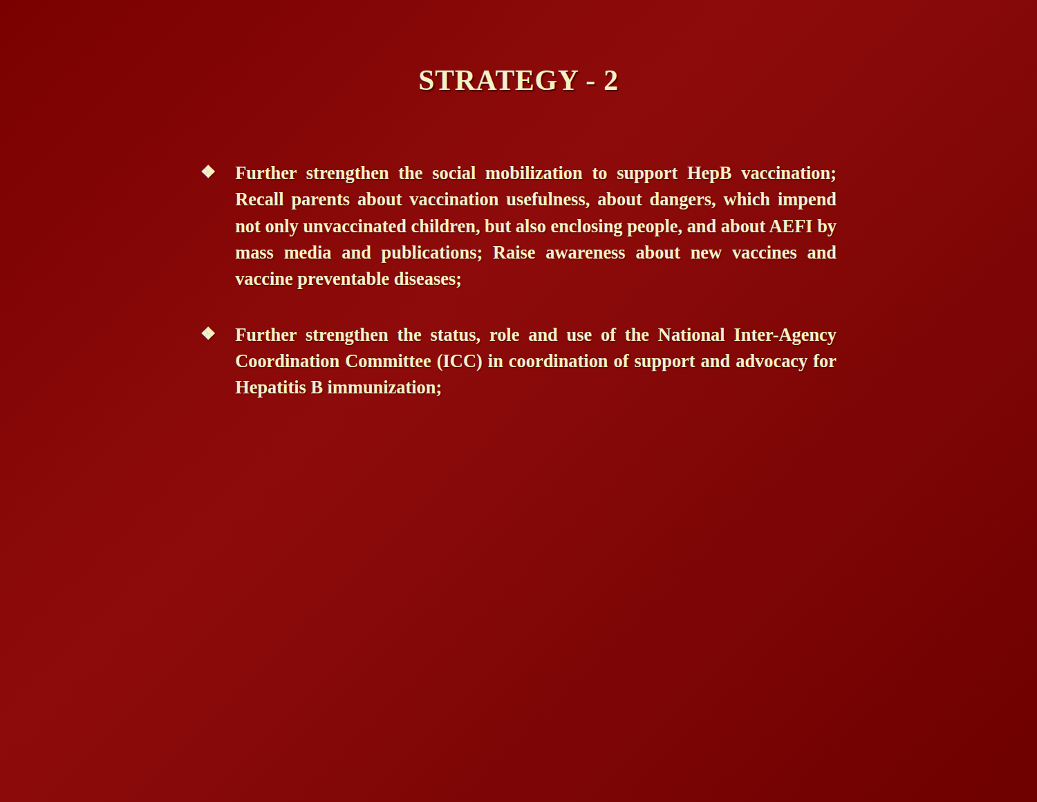STRATEGY - 2
Further strengthen the social mobilization to support HepB vaccination; Recall parents about vaccination usefulness, about dangers, which impend not only unvaccinated children, but also enclosing people, and about AEFI by mass media and publications; Raise awareness about new vaccines and vaccine preventable diseases;
Further strengthen the status, role and use of the National Inter-Agency Coordination Committee (ICC) in coordination of support and advocacy for Hepatitis B immunization;